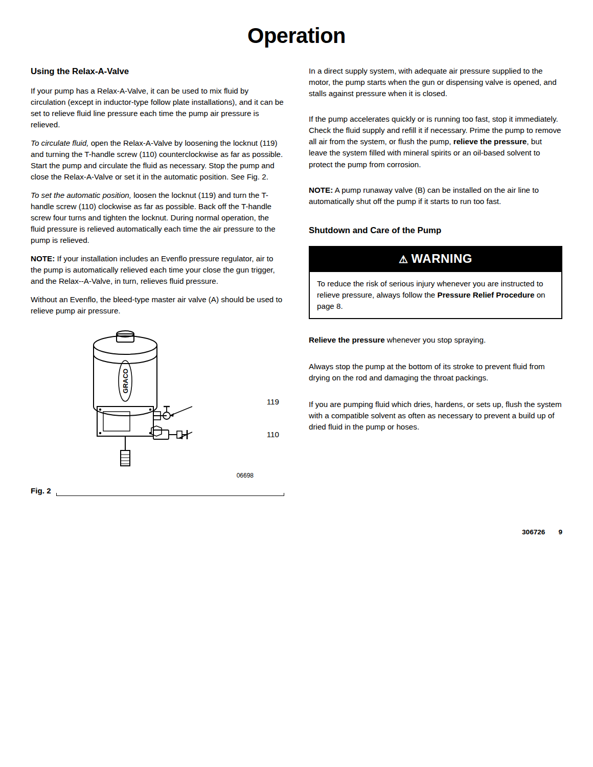Operation
Using the Relax-A-Valve
If your pump has a Relax-A-Valve, it can be used to mix fluid by circulation (except in inductor-type follow plate installations), and it can be set to relieve fluid line pressure each time the pump air pressure is relieved.
To circulate fluid, open the Relax-A-Valve by loosening the locknut (119) and turning the T-handle screw (110) counterclockwise as far as possible. Start the pump and circulate the fluid as necessary. Stop the pump and close the Relax-A-Valve or set it in the automatic position. See Fig. 2.
To set the automatic position, loosen the locknut (119) and turn the T-handle screw (110) clockwise as far as possible. Back off the T-handle screw four turns and tighten the locknut. During normal operation, the fluid pressure is relieved automatically each time the air pressure to the pump is relieved.
NOTE: If your installation includes an Evenflo pressure regulator, air to the pump is automatically relieved each time your close the gun trigger, and the Relax--A-Valve, in turn, relieves fluid pressure.
Without an Evenflo, the bleed-type master air valve (A) should be used to relieve pump air pressure.
GRACO
119
110
06698
Fig. 2
In a direct supply system, with adequate air pressure supplied to the motor, the pump starts when the gun or dispensing valve is opened, and stalls against pressure when it is closed.
If the pump accelerates quickly or is running too fast, stop it immediately. Check the fluid supply and refill it if necessary. Prime the pump to remove all air from the system, or flush the pump, relieve the pressure, but leave the system filled with mineral spirits or an oil-based solvent to protect the pump from corrosion.
NOTE: A pump runaway valve (B) can be installed on the air line to automatically shut off the pump if it starts to run too fast.
Shutdown and Care of the Pump
⚠WARNING
To reduce the risk of serious injury whenever you are instructed to relieve pressure, always follow the Pressure Relief Procedure on page 8.
Relieve the pressure whenever you stop spraying.
Always stop the pump at the bottom of its stroke to prevent fluid from drying on the rod and damaging the throat packings.
If you are pumping fluid which dries, hardens, or sets up, flush the system with a compatible solvent as often as necessary to prevent a build up of dried fluid in the pump or hoses.
3067269